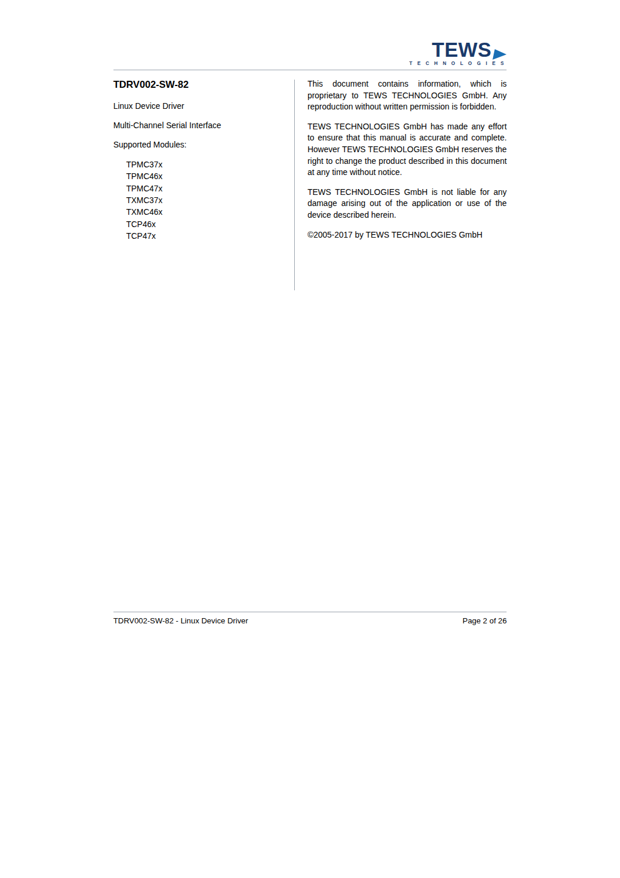TEWS
T E C H N O L O G I E S
TDRV002-SW-82
Linux Device Driver
Multi-Channel Serial Interface
Supported Modules:
TPMC37x
TPMC46x
TPMC47x
TXMC37x
TXMC46x
TCP46x
TCP47x
This document contains information, which is proprietary to TEWS TECHNOLOGIES GmbH. Any reproduction without written permission is forbidden.
TEWS TECHNOLOGIES GmbH has made any effort to ensure that this manual is accurate and complete. However TEWS TECHNOLOGIES GmbH reserves the right to change the product described in this document at any time without notice.
TEWS TECHNOLOGIES GmbH is not liable for any damage arising out of the application or use of the device described herein.
©2005-2017 by TEWS TECHNOLOGIES GmbH
TDRV002-SW-82 - Linux Device Driver Page 2 of 26